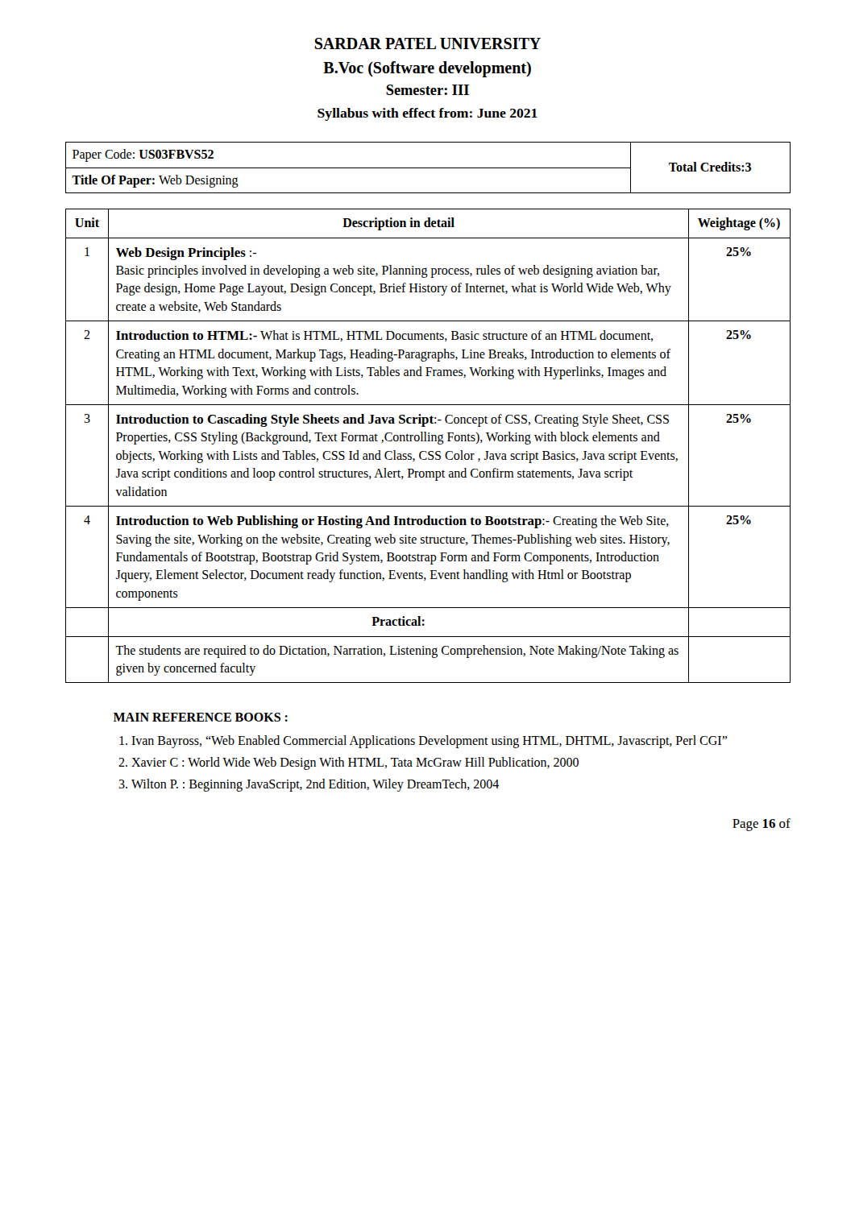SARDAR PATEL UNIVERSITY
B.Voc (Software development)
Semester: III
Syllabus with effect from: June 2021
| Paper Code: US03FBVS52 | Total Credits:3 |
| Title Of Paper: Web Designing |
| Unit | Description in detail | Weightage (%) |
| --- | --- | --- |
| 1 | Web Design Principles :- Basic principles involved in developing a web site, Planning process, rules of web designing aviation bar, Page design, Home Page Layout, Design Concept, Brief History of Internet, what is World Wide Web, Why create a website, Web Standards | 25% |
| 2 | Introduction to HTML:- What is HTML, HTML Documents, Basic structure of an HTML document, Creating an HTML document, Markup Tags, Heading-Paragraphs, Line Breaks, Introduction to elements of HTML, Working with Text, Working with Lists, Tables and Frames, Working with Hyperlinks, Images and Multimedia, Working with Forms and controls. | 25% |
| 3 | Introduction to Cascading Style Sheets and Java Script :- Concept of CSS, Creating Style Sheet, CSS Properties, CSS Styling (Background, Text Format ,Controlling Fonts), Working with block elements and objects, Working with Lists and Tables, CSS Id and Class, CSS Color , Java script Basics, Java script Events, Java script conditions and loop control structures, Alert, Prompt and Confirm statements, Java script validation | 25% |
| 4 | Introduction to Web Publishing or Hosting And Introduction to Bootstrap :- Creating the Web Site, Saving the site, Working on the website, Creating web site structure, Themes-Publishing web sites. History, Fundamentals of Bootstrap, Bootstrap Grid System, Bootstrap Form and Form Components, Introduction Jquery, Element Selector, Document ready function, Events, Event handling with Html or Bootstrap components | 25% |
| | Practical: | |
| | The students are required to do Dictation, Narration, Listening Comprehension, Note Making/Note Taking as given by concerned faculty | |
MAIN REFERENCE BOOKS :
Ivan Bayross, “Web Enabled Commercial Applications Development using HTML, DHTML, Javascript, Perl CGI”
Xavier C : World Wide Web Design With HTML, Tata McGraw Hill Publication, 2000
Wilton P. : Beginning JavaScript, 2nd Edition, Wiley DreamTech, 2004
Page 16 of